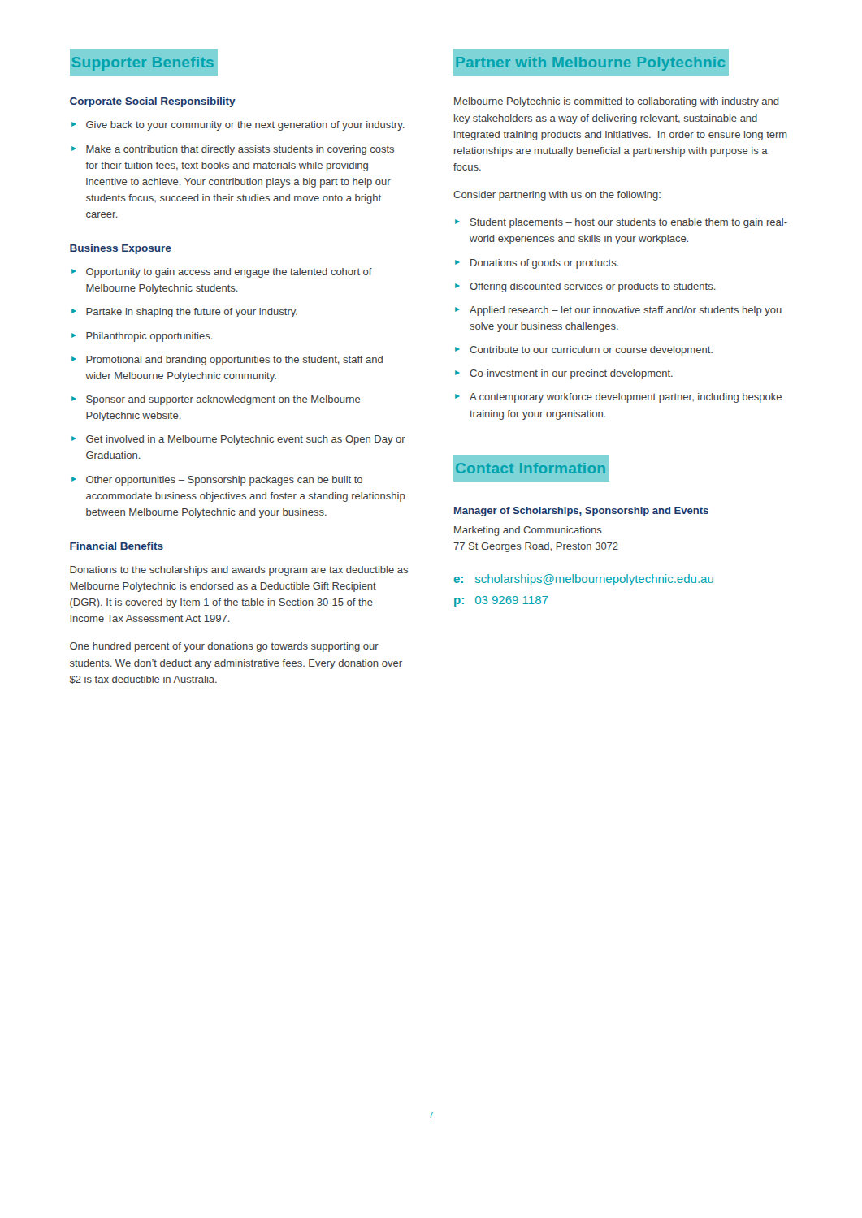Supporter Benefits
Corporate Social Responsibility
Give back to your community or the next generation of your industry.
Make a contribution that directly assists students in covering costs for their tuition fees, text books and materials while providing incentive to achieve. Your contribution plays a big part to help our students focus, succeed in their studies and move onto a bright career.
Business Exposure
Opportunity to gain access and engage the talented cohort of Melbourne Polytechnic students.
Partake in shaping the future of your industry.
Philanthropic opportunities.
Promotional and branding opportunities to the student, staff and wider Melbourne Polytechnic community.
Sponsor and supporter acknowledgment on the Melbourne Polytechnic website.
Get involved in a Melbourne Polytechnic event such as Open Day or Graduation.
Other opportunities – Sponsorship packages can be built to accommodate business objectives and foster a standing relationship between Melbourne Polytechnic and your business.
Financial Benefits
Donations to the scholarships and awards program are tax deductible as Melbourne Polytechnic is endorsed as a Deductible Gift Recipient (DGR). It is covered by Item 1 of the table in Section 30-15 of the Income Tax Assessment Act 1997.
One hundred percent of your donations go towards supporting our students. We don’t deduct any administrative fees. Every donation over $2 is tax deductible in Australia.
Partner with Melbourne Polytechnic
Melbourne Polytechnic is committed to collaborating with industry and key stakeholders as a way of delivering relevant, sustainable and integrated training products and initiatives. In order to ensure long term relationships are mutually beneficial a partnership with purpose is a focus.
Consider partnering with us on the following:
Student placements – host our students to enable them to gain real-world experiences and skills in your workplace.
Donations of goods or products.
Offering discounted services or products to students.
Applied research – let our innovative staff and/or students help you solve your business challenges.
Contribute to our curriculum or course development.
Co-investment in our precinct development.
A contemporary workforce development partner, including bespoke training for your organisation.
Contact Information
Manager of Scholarships, Sponsorship and Events
Marketing and Communications
77 St Georges Road, Preston 3072
e: scholarships@melbournepolytechnic.edu.au
p: 03 9269 1187
7